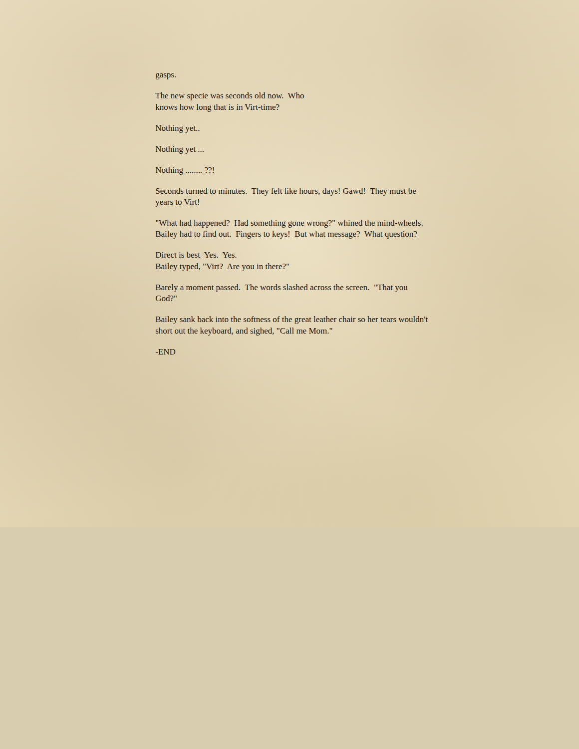gasps.
The new specie was seconds old now. Who
knows how long that is in Virt-time?
Nothing yet..
Nothing yet ...
Nothing ........ ??!
Seconds turned to minutes. They felt like hours, days! Gawd! They must be years to Virt!
"What had happened? Had something gone wrong?" whined the mind-wheels.
Bailey had to find out. Fingers to keys! But what message? What question?
Direct is best Yes. Yes.
Bailey typed, "Virt? Are you in there?"
Barely a moment passed. The words slashed across the screen. "That you
God?"
Bailey sank back into the softness of the great leather chair so her tears wouldn't short out the keyboard, and sighed, "Call me Mom."
-END